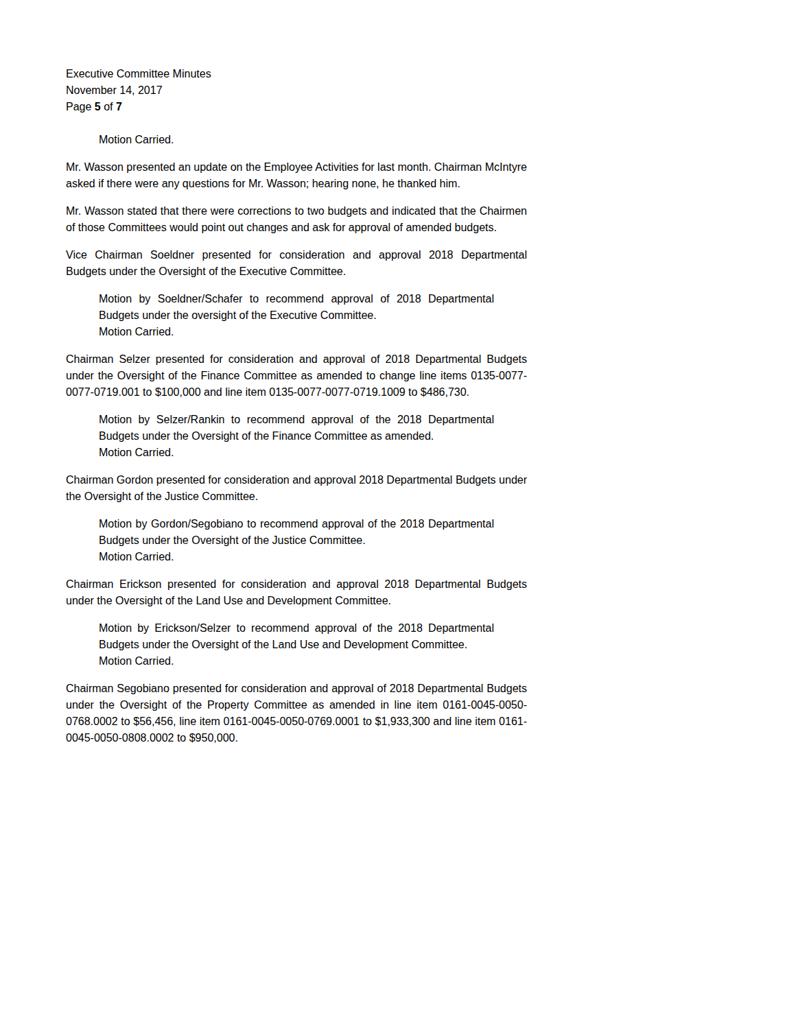Executive Committee Minutes
November 14, 2017
Page 5 of 7
Motion Carried.
Mr. Wasson presented an update on the Employee Activities for last month. Chairman McIntyre asked if there were any questions for Mr. Wasson; hearing none, he thanked him.
Mr. Wasson stated that there were corrections to two budgets and indicated that the Chairmen of those Committees would point out changes and ask for approval of amended budgets.
Vice Chairman Soeldner presented for consideration and approval 2018 Departmental Budgets under the Oversight of the Executive Committee.
Motion by Soeldner/Schafer to recommend approval of 2018 Departmental Budgets under the oversight of the Executive Committee.
Motion Carried.
Chairman Selzer presented for consideration and approval of 2018 Departmental Budgets under the Oversight of the Finance Committee as amended to change line items 0135-0077-0077-0719.001 to $100,000 and line item 0135-0077-0077-0719.1009 to $486,730.
Motion by Selzer/Rankin to recommend approval of the 2018 Departmental Budgets under the Oversight of the Finance Committee as amended.
Motion Carried.
Chairman Gordon presented for consideration and approval 2018 Departmental Budgets under the Oversight of the Justice Committee.
Motion by Gordon/Segobiano to recommend approval of the 2018 Departmental Budgets under the Oversight of the Justice Committee.
Motion Carried.
Chairman Erickson presented for consideration and approval 2018 Departmental Budgets under the Oversight of the Land Use and Development Committee.
Motion by Erickson/Selzer to recommend approval of the 2018 Departmental Budgets under the Oversight of the Land Use and Development Committee.
Motion Carried.
Chairman Segobiano presented for consideration and approval of 2018 Departmental Budgets under the Oversight of the Property Committee as amended in line item 0161-0045-0050-0768.0002 to $56,456, line item 0161-0045-0050-0769.0001 to $1,933,300 and line item 0161-0045-0050-0808.0002 to $950,000.